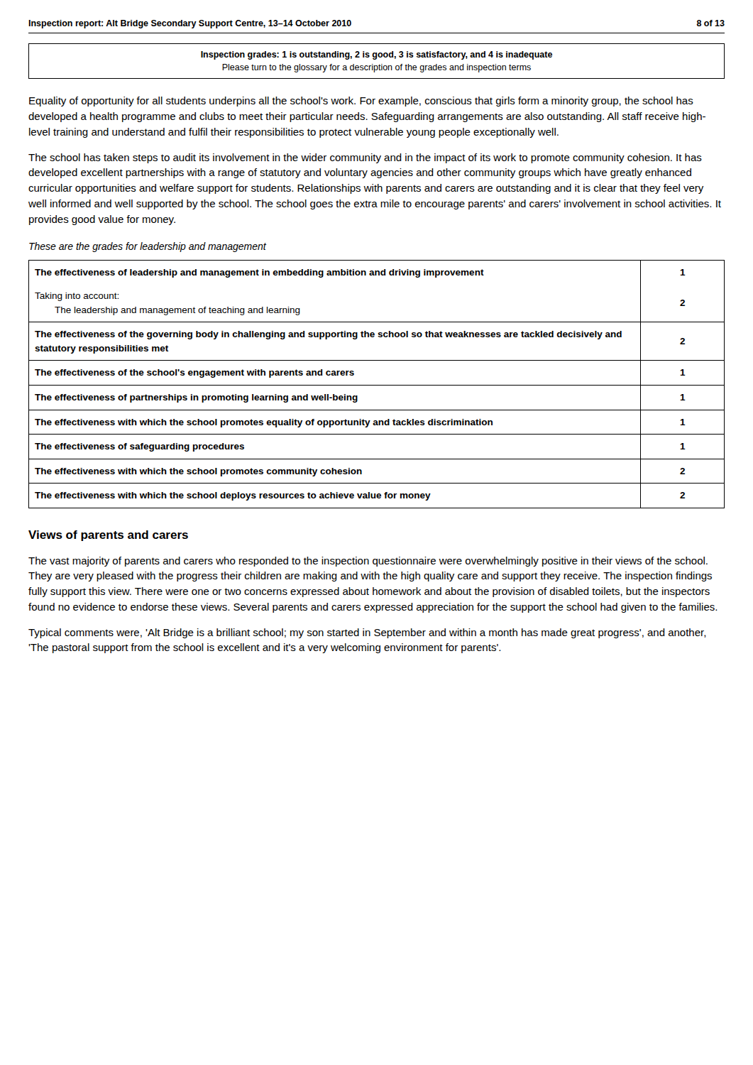Inspection report: Alt Bridge Secondary Support Centre, 13–14 October 2010
8 of 13
Inspection grades: 1 is outstanding, 2 is good, 3 is satisfactory, and 4 is inadequate
Please turn to the glossary for a description of the grades and inspection terms
Equality of opportunity for all students underpins all the school's work. For example, conscious that girls form a minority group, the school has developed a health programme and clubs to meet their particular needs. Safeguarding arrangements are also outstanding. All staff receive high-level training and understand and fulfil their responsibilities to protect vulnerable young people exceptionally well.
The school has taken steps to audit its involvement in the wider community and in the impact of its work to promote community cohesion. It has developed excellent partnerships with a range of statutory and voluntary agencies and other community groups which have greatly enhanced curricular opportunities and welfare support for students. Relationships with parents and carers are outstanding and it is clear that they feel very well informed and well supported by the school. The school goes the extra mile to encourage parents' and carers' involvement in school activities. It provides good value for money.
These are the grades for leadership and management
| The effectiveness of leadership and management in embedding ambition and driving improvement | 1 |
| Taking into account: The leadership and management of teaching and learning | 2 |
| The effectiveness of the governing body in challenging and supporting the school so that weaknesses are tackled decisively and statutory responsibilities met | 2 |
| The effectiveness of the school's engagement with parents and carers | 1 |
| The effectiveness of partnerships in promoting learning and well-being | 1 |
| The effectiveness with which the school promotes equality of opportunity and tackles discrimination | 1 |
| The effectiveness of safeguarding procedures | 1 |
| The effectiveness with which the school promotes community cohesion | 2 |
| The effectiveness with which the school deploys resources to achieve value for money | 2 |
Views of parents and carers
The vast majority of parents and carers who responded to the inspection questionnaire were overwhelmingly positive in their views of the school. They are very pleased with the progress their children are making and with the high quality care and support they receive. The inspection findings fully support this view. There were one or two concerns expressed about homework and about the provision of disabled toilets, but the inspectors found no evidence to endorse these views. Several parents and carers expressed appreciation for the support the school had given to the families.
Typical comments were, 'Alt Bridge is a brilliant school; my son started in September and within a month has made great progress', and another, 'The pastoral support from the school is excellent and it's a very welcoming environment for parents'.